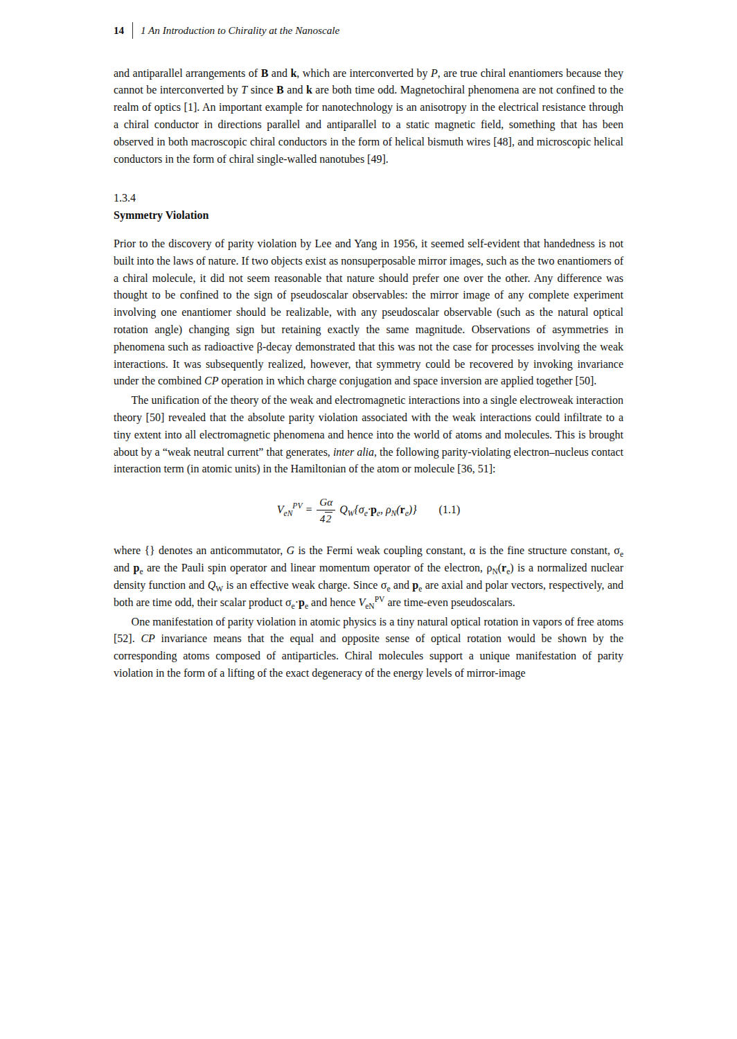14 1 An Introduction to Chirality at the Nanoscale
and antiparallel arrangements of B and k, which are interconverted by P, are true chiral enantiomers because they cannot be interconverted by T since B and k are both time odd. Magnetochiral phenomena are not confined to the realm of optics [1]. An important example for nanotechnology is an anisotropy in the electrical resistance through a chiral conductor in directions parallel and antiparallel to a static magnetic field, something that has been observed in both macroscopic chiral conductors in the form of helical bismuth wires [48], and microscopic helical conductors in the form of chiral single-walled nanotubes [49].
1.3.4
Symmetry Violation
Prior to the discovery of parity violation by Lee and Yang in 1956, it seemed self-evident that handedness is not built into the laws of nature. If two objects exist as nonsuperposable mirror images, such as the two enantiomers of a chiral molecule, it did not seem reasonable that nature should prefer one over the other. Any difference was thought to be confined to the sign of pseudoscalar observables: the mirror image of any complete experiment involving one enantiomer should be realizable, with any pseudoscalar observable (such as the natural optical rotation angle) changing sign but retaining exactly the same magnitude. Observations of asymmetries in phenomena such as radioactive β-decay demonstrated that this was not the case for processes involving the weak interactions. It was subsequently realized, however, that symmetry could be recovered by invoking invariance under the combined CP operation in which charge conjugation and space inversion are applied together [50].
The unification of the theory of the weak and electromagnetic interactions into a single electroweak interaction theory [50] revealed that the absolute parity violation associated with the weak interactions could infiltrate to a tiny extent into all electromagnetic phenomena and hence into the world of atoms and molecules. This is brought about by a “weak neutral current” that generates, inter alia, the following parity-violating electron–nucleus contact interaction term (in atomic units) in the Hamiltonian of the atom or molecule [36, 51]:
VeNPV = Gα 42 QW{σe·pe, ρN(re)} (1.1)
where {} denotes an anticommutator, G is the Fermi weak coupling constant, α is the fine structure constant, σe and pe are the Pauli spin operator and linear momentum operator of the electron, ρN(re) is a normalized nuclear density function and QW is an effective weak charge. Since σe and pe are axial and polar vectors, respectively, and both are time odd, their scalar product σe·pe and hence VeNPV are time-even pseudoscalars.
One manifestation of parity violation in atomic physics is a tiny natural optical rotation in vapors of free atoms [52]. CP invariance means that the equal and opposite sense of optical rotation would be shown by the corresponding atoms composed of antiparticles. Chiral molecules support a unique manifestation of parity violation in the form of a lifting of the exact degeneracy of the energy levels of mirror-image